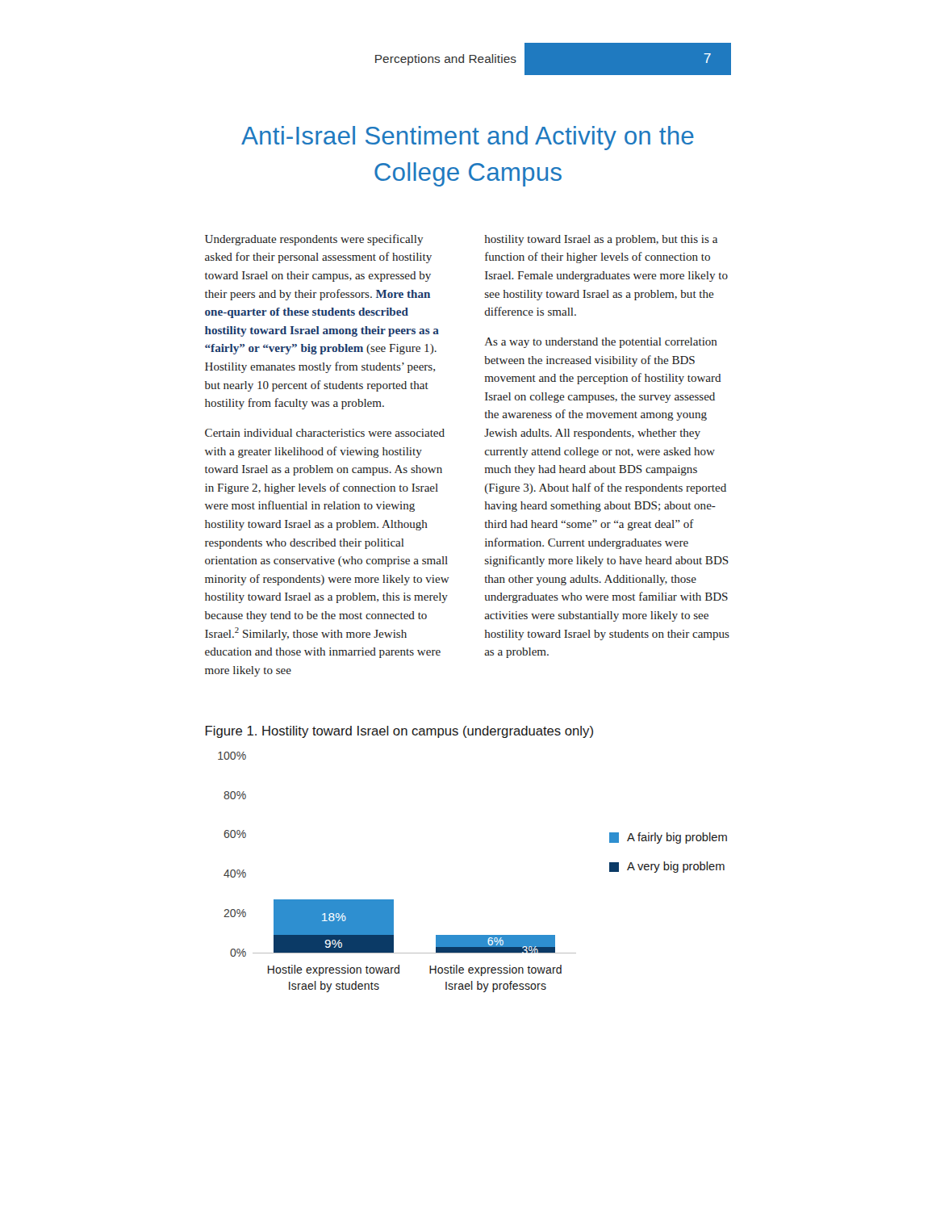Perceptions and Realities
7
Anti-Israel Sentiment and Activity on the College Campus
Undergraduate respondents were specifically asked for their personal assessment of hostility toward Israel on their campus, as expressed by their peers and by their professors. More than one-quarter of these students described hostility toward Israel among their peers as a “fairly” or “very” big problem (see Figure 1). Hostility emanates mostly from students’ peers, but nearly 10 percent of students reported that hostility from faculty was a problem.
Certain individual characteristics were associated with a greater likelihood of viewing hostility toward Israel as a problem on campus. As shown in Figure 2, higher levels of connection to Israel were most influential in relation to viewing hostility toward Israel as a problem. Although respondents who described their political orientation as conservative (who comprise a small minority of respondents) were more likely to view hostility toward Israel as a problem, this is merely because they tend to be the most connected to Israel.2 Similarly, those with more Jewish education and those with inmarried parents were more likely to see
hostility toward Israel as a problem, but this is a function of their higher levels of connection to Israel. Female undergraduates were more likely to see hostility toward Israel as a problem, but the difference is small.
As a way to understand the potential correlation between the increased visibility of the BDS movement and the perception of hostility toward Israel on college campuses, the survey assessed the awareness of the movement among young Jewish adults. All respondents, whether they currently attend college or not, were asked how much they had heard about BDS campaigns (Figure 3). About half of the respondents reported having heard something about BDS; about one-third had heard “some” or “a great deal” of information. Current undergraduates were significantly more likely to have heard about BDS than other young adults. Additionally, those undergraduates who were most familiar with BDS activities were substantially more likely to see hostility toward Israel by students on their campus as a problem.
Figure 1. Hostility toward Israel on campus (undergraduates only)
100%
80%
60%
40%
20%
0%
18%
9%
6%
3%
Hostile expression toward Israel by students
Hostile expression toward Israel by professors
A fairly big problem
A very big problem